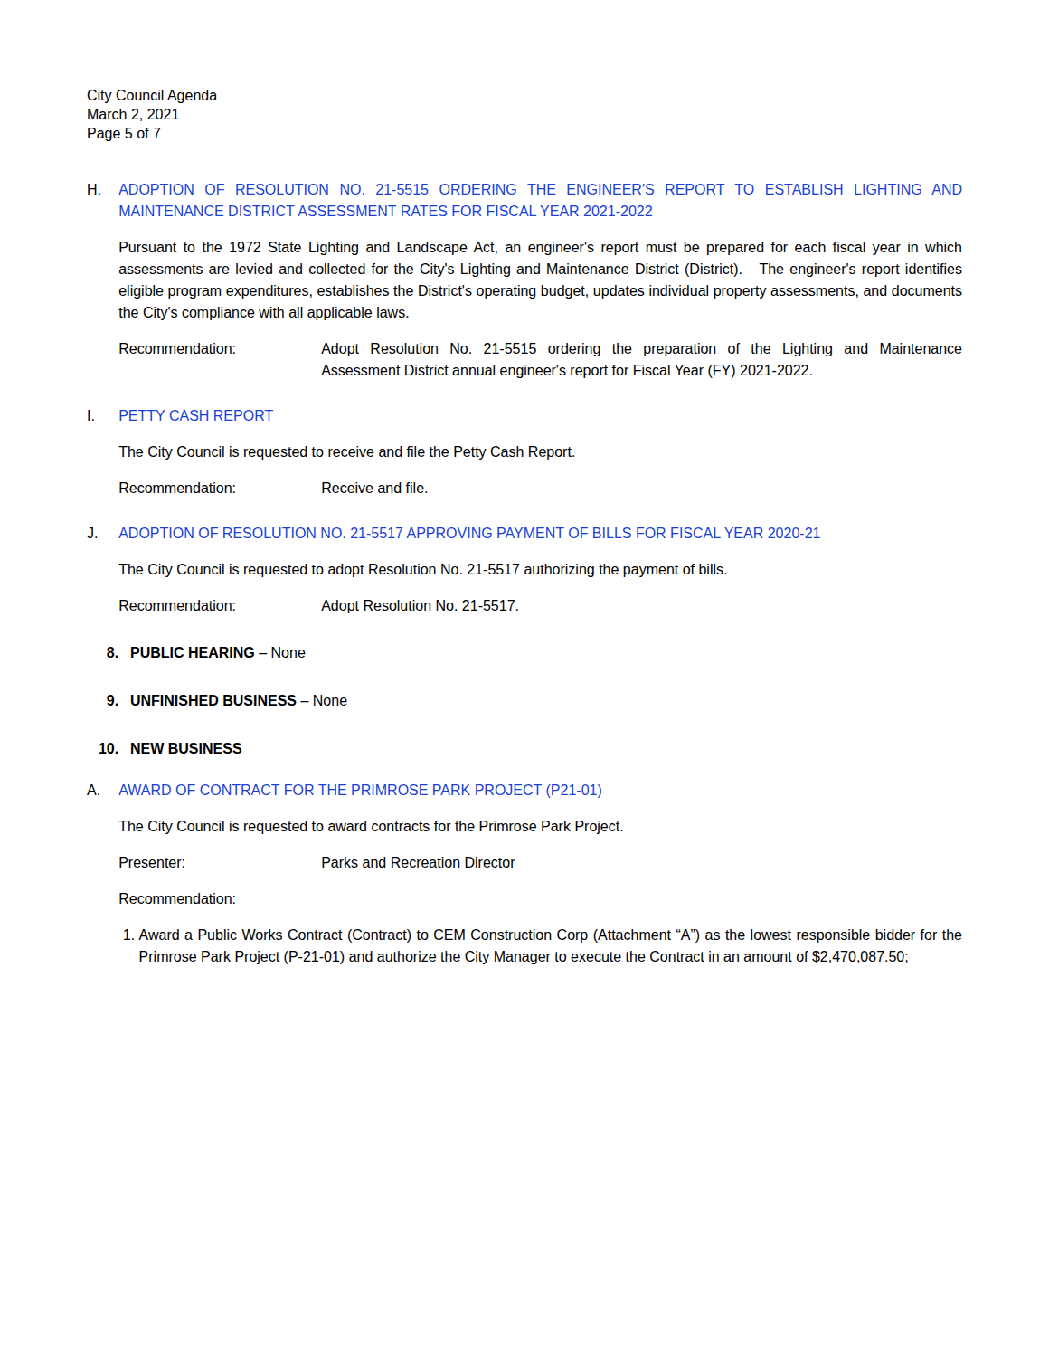City Council Agenda
March 2, 2021
Page 5 of 7
H. Adoption of Resolution No. 21-5515 Ordering the Engineer's Report to Establish Lighting and Maintenance District Assessment Rates for Fiscal Year 2021-2022
Pursuant to the 1972 State Lighting and Landscape Act, an engineer's report must be prepared for each fiscal year in which assessments are levied and collected for the City's Lighting and Maintenance District (District). The engineer's report identifies eligible program expenditures, establishes the District's operating budget, updates individual property assessments, and documents the City's compliance with all applicable laws.
Recommendation:
Adopt Resolution No. 21-5515 ordering the preparation of the Lighting and Maintenance Assessment District annual engineer's report for Fiscal Year (FY) 2021-2022.
I. Petty Cash Report
The City Council is requested to receive and file the Petty Cash Report.
Recommendation:
Receive and file.
J. Adoption of Resolution No. 21-5517 Approving Payment of Bills for Fiscal Year 2020-21
The City Council is requested to adopt Resolution No. 21-5517 authorizing the payment of bills.
Recommendation:
Adopt Resolution No. 21-5517.
8. PUBLIC HEARING – None
9. UNFINISHED BUSINESS – None
10. NEW BUSINESS
A. Award of Contract for the Primrose Park Project (P21-01)
The City Council is requested to award contracts for the Primrose Park Project.
Presenter:
Parks and Recreation Director
Recommendation:
Award a Public Works Contract (Contract) to CEM Construction Corp (Attachment “A”) as the lowest responsible bidder for the Primrose Park Project (P-21-01) and authorize the City Manager to execute the Contract in an amount of $2,470,087.50;